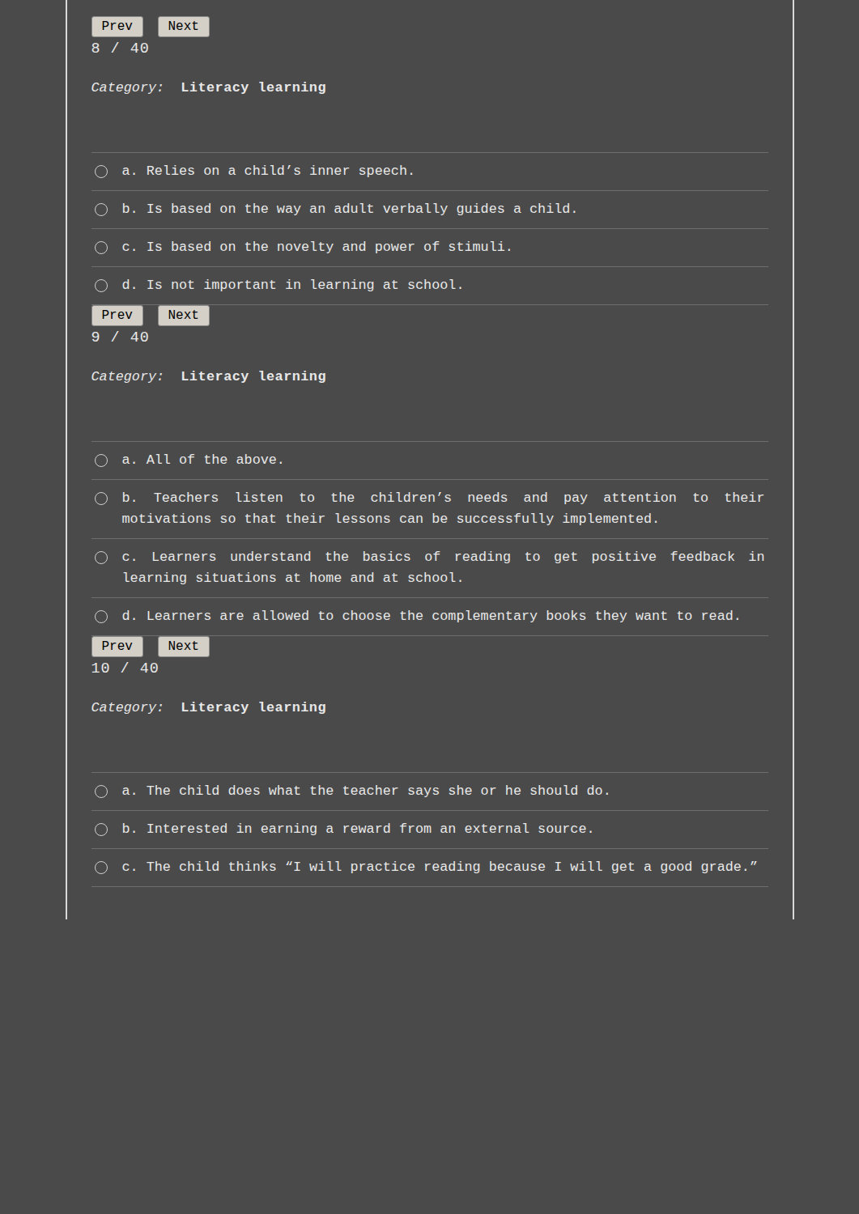Prev Next
8 / 40
Category: Literacy learning
a. Relies on a child’s inner speech.
b. Is based on the way an adult verbally guides a child.
c. Is based on the novelty and power of stimuli.
d. Is not important in learning at school.
Prev Next
9 / 40
Category: Literacy learning
a. All of the above.
b. Teachers listen to the children’s needs and pay attention to their motivations so that their lessons can be successfully implemented.
c. Learners understand the basics of reading to get positive feedback in learning situations at home and at school.
d. Learners are allowed to choose the complementary books they want to read.
Prev Next
10 / 40
Category: Literacy learning
a. The child does what the teacher says she or he should do.
b. Interested in earning a reward from an external source.
c. The child thinks “I will practice reading because I will get a good grade.”